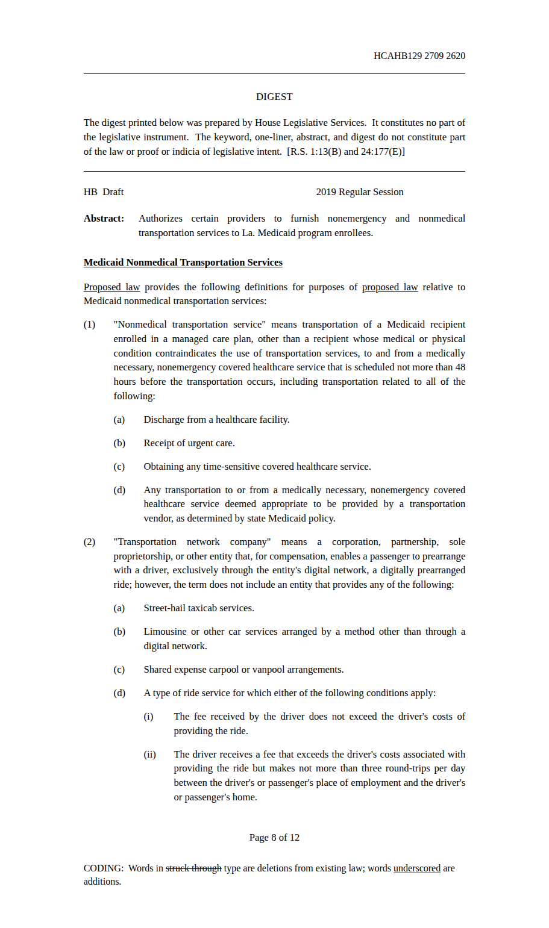HCAHB129 2709 2620
DIGEST
The digest printed below was prepared by House Legislative Services. It constitutes no part of the legislative instrument. The keyword, one-liner, abstract, and digest do not constitute part of the law or proof or indicia of legislative intent. [R.S. 1:13(B) and 24:177(E)]
HB Draft
2019 Regular Session
Abstract:
Authorizes certain providers to furnish nonemergency and nonmedical transportation services to La. Medicaid program enrollees.
Medicaid Nonmedical Transportation Services
Proposed law provides the following definitions for purposes of proposed law relative to Medicaid nonmedical transportation services:
(1)
"Nonmedical transportation service" means transportation of a Medicaid recipient enrolled in a managed care plan, other than a recipient whose medical or physical condition contraindicates the use of transportation services, to and from a medically necessary, nonemergency covered healthcare service that is scheduled not more than 48 hours before the transportation occurs, including transportation related to all of the following:
(a)
Discharge from a healthcare facility.
(b)
Receipt of urgent care.
(c)
Obtaining any time-sensitive covered healthcare service.
(d)
Any transportation to or from a medically necessary, nonemergency covered healthcare service deemed appropriate to be provided by a transportation vendor, as determined by state Medicaid policy.
(2)
"Transportation network company" means a corporation, partnership, sole proprietorship, or other entity that, for compensation, enables a passenger to prearrange with a driver, exclusively through the entity's digital network, a digitally prearranged ride; however, the term does not include an entity that provides any of the following:
(a)
Street-hail taxicab services.
(b)
Limousine or other car services arranged by a method other than through a digital network.
(c)
Shared expense carpool or vanpool arrangements.
(d)
A type of ride service for which either of the following conditions apply:
(i)
The fee received by the driver does not exceed the driver's costs of providing the ride.
(ii)
The driver receives a fee that exceeds the driver's costs associated with providing the ride but makes not more than three round-trips per day between the driver's or passenger's place of employment and the driver's or passenger's home.
Page 8 of 12
CODING: Words in struck through type are deletions from existing law; words underscored are additions.